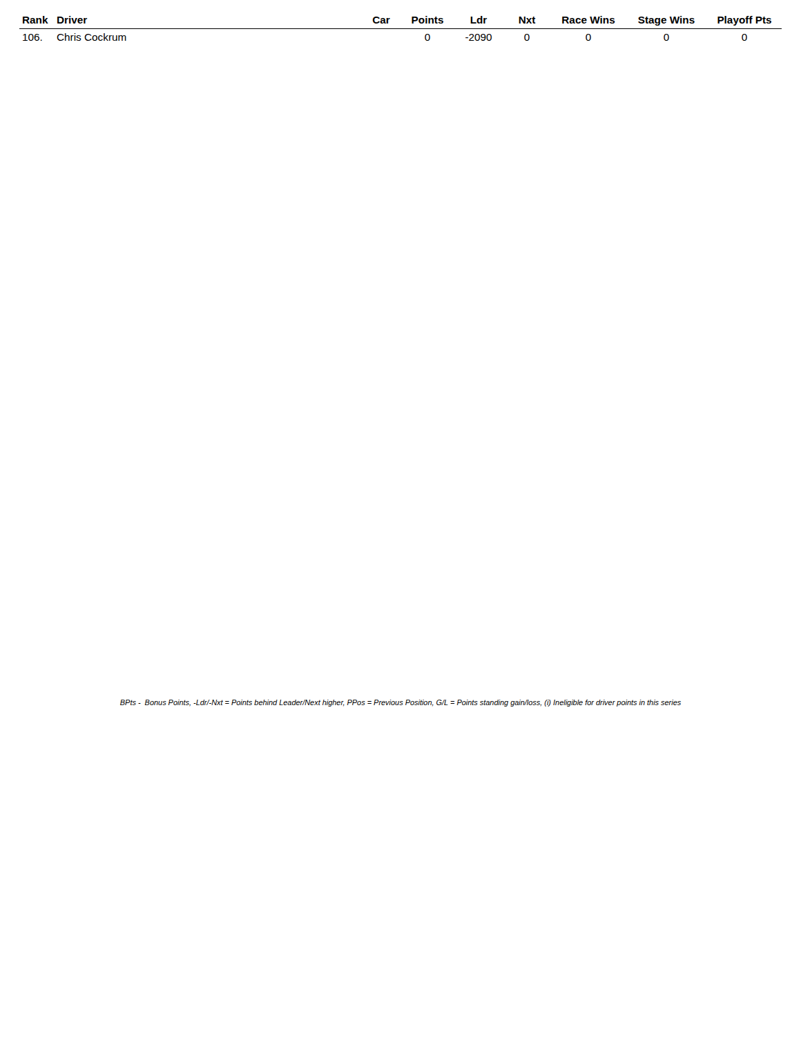| Rank | Driver | Car | Points | Ldr | Nxt | Race Wins | Stage Wins | Playoff Pts |
| --- | --- | --- | --- | --- | --- | --- | --- | --- |
| 106. | Chris Cockrum | | 0 | -2090 | 0 | 0 | 0 | 0 |
BPts - Bonus Points, -Ldr/-Nxt = Points behind Leader/Next higher, PPos = Previous Position, G/L = Points standing gain/loss, (i) Ineligible for driver points in this series